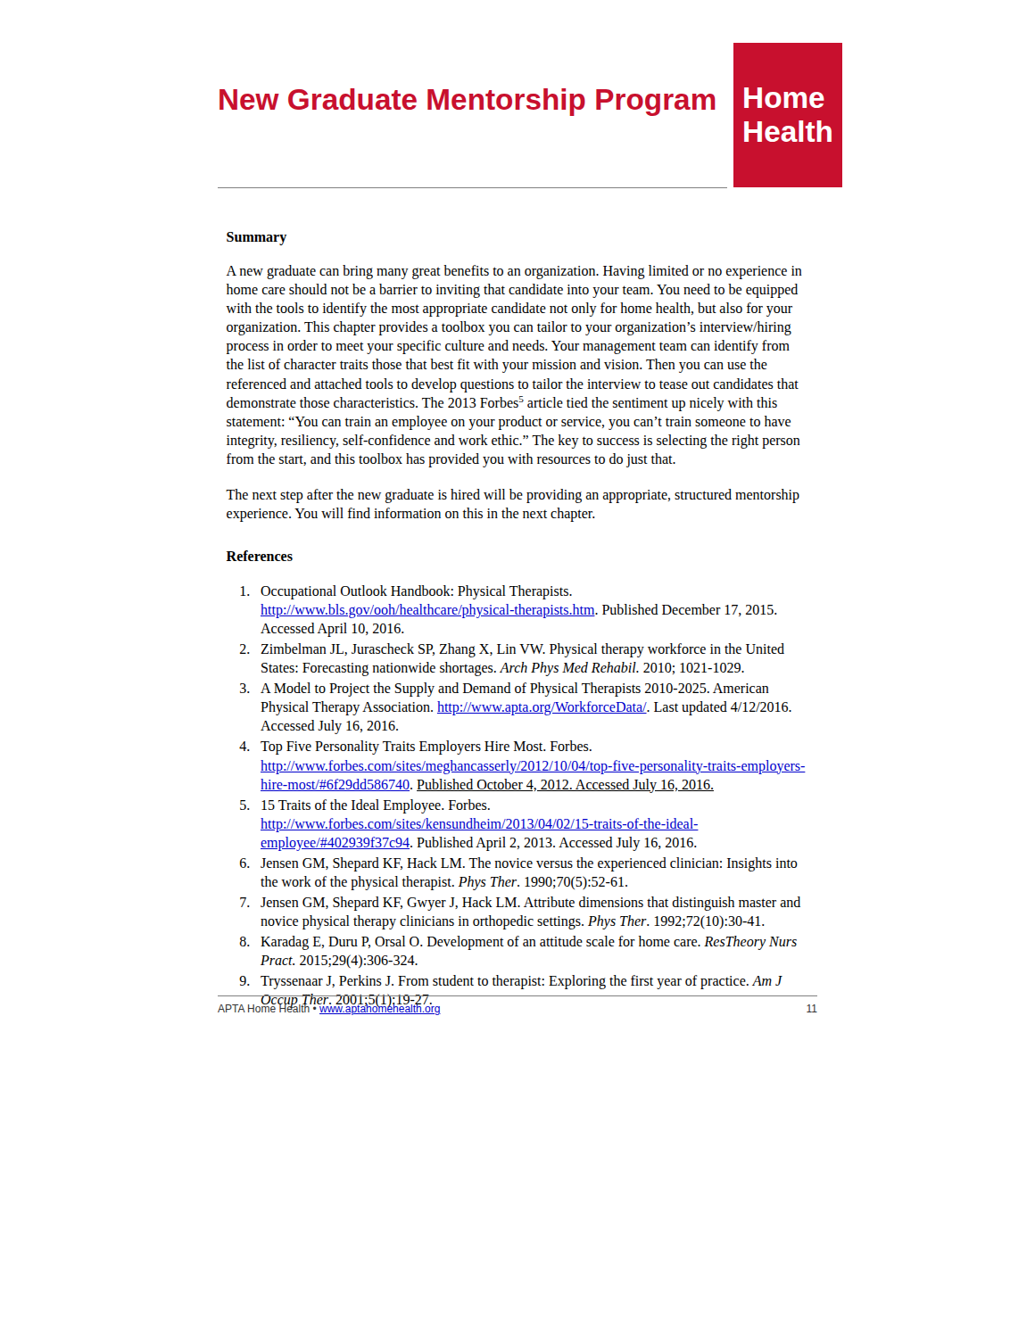New Graduate Mentorship Program
Home Health
Summary
A new graduate can bring many great benefits to an organization. Having limited or no experience in home care should not be a barrier to inviting that candidate into your team. You need to be equipped with the tools to identify the most appropriate candidate not only for home health, but also for your organization. This chapter provides a toolbox you can tailor to your organization’s interview/hiring process in order to meet your specific culture and needs. Your management team can identify from the list of character traits those that best fit with your mission and vision. Then you can use the referenced and attached tools to develop questions to tailor the interview to tease out candidates that demonstrate those characteristics. The 2013 Forbes5 article tied the sentiment up nicely with this statement: “You can train an employee on your product or service, you can’t train someone to have integrity, resiliency, self-confidence and work ethic.” The key to success is selecting the right person from the start, and this toolbox has provided you with resources to do just that.
The next step after the new graduate is hired will be providing an appropriate, structured mentorship experience. You will find information on this in the next chapter.
References
Occupational Outlook Handbook: Physical Therapists.
http://www.bls.gov/ooh/healthcare/physical-therapists.htm. Published December 17, 2015. Accessed April 10, 2016.
Zimbelman JL, Jurascheck SP, Zhang X, Lin VW. Physical therapy workforce in the United States: Forecasting nationwide shortages. Arch Phys Med Rehabil. 2010; 1021-1029.
A Model to Project the Supply and Demand of Physical Therapists 2010-2025. American Physical Therapy Association. http://www.apta.org/WorkforceData/. Last updated 4/12/2016. Accessed July 16, 2016.
Top Five Personality Traits Employers Hire Most. Forbes.
http://www.forbes.com/sites/meghancasserly/2012/10/04/top-five-personality-traits-employers-hire-most/#6f29dd586740. Published October 4, 2012. Accessed July 16, 2016.
15 Traits of the Ideal Employee. Forbes.
http://www.forbes.com/sites/kensundheim/2013/04/02/15-traits-of-the-ideal-employee/#402939f37c94. Published April 2, 2013. Accessed July 16, 2016.
Jensen GM, Shepard KF, Hack LM. The novice versus the experienced clinician: Insights into the work of the physical therapist. Phys Ther. 1990;70(5):52-61.
Jensen GM, Shepard KF, Gwyer J, Hack LM. Attribute dimensions that distinguish master and novice physical therapy clinicians in orthopedic settings. Phys Ther. 1992;72(10):30-41.
Karadag E, Duru P, Orsal O. Development of an attitude scale for home care. ResTheory Nurs Pract. 2015;29(4):306-324.
Tryssenaar J, Perkins J. From student to therapist: Exploring the first year of practice. Am J Occup Ther. 2001;5(1):19-27.
APTA Home Health • www.aptahomehealth.org
11